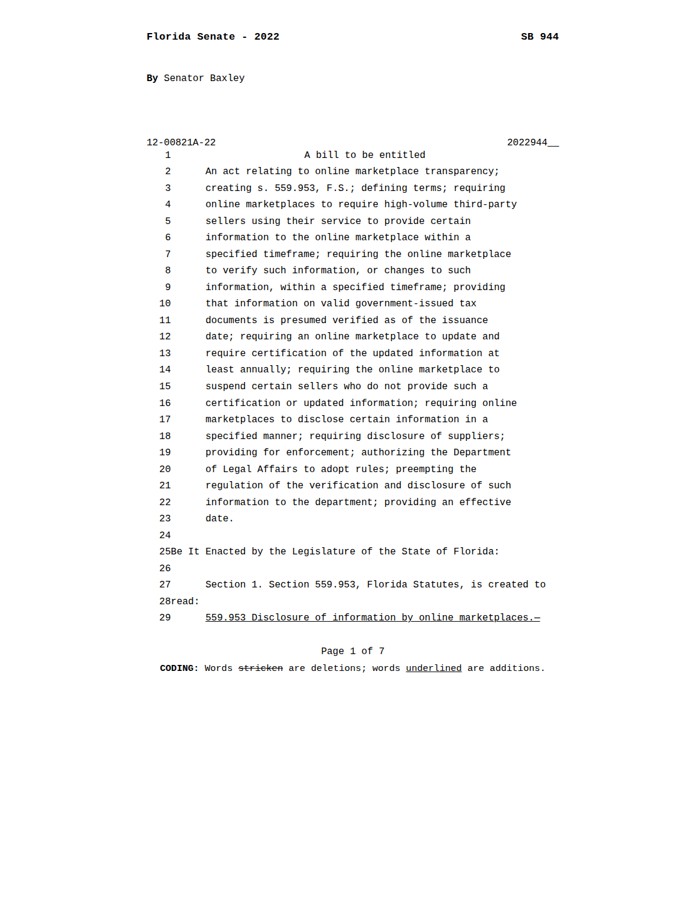Florida Senate - 2022 SB 944
By Senator Baxley
12-00821A-22 2022944__
| 1 | A bill to be entitled |
| 2 | An act relating to online marketplace transparency; |
| 3 | creating s. 559.953, F.S.; defining terms; requiring |
| 4 | online marketplaces to require high-volume third-party |
| 5 | sellers using their service to provide certain |
| 6 | information to the online marketplace within a |
| 7 | specified timeframe; requiring the online marketplace |
| 8 | to verify such information, or changes to such |
| 9 | information, within a specified timeframe; providing |
| 10 | that information on valid government-issued tax |
| 11 | documents is presumed verified as of the issuance |
| 12 | date; requiring an online marketplace to update and |
| 13 | require certification of the updated information at |
| 14 | least annually; requiring the online marketplace to |
| 15 | suspend certain sellers who do not provide such a |
| 16 | certification or updated information; requiring online |
| 17 | marketplaces to disclose certain information in a |
| 18 | specified manner; requiring disclosure of suppliers; |
| 19 | providing for enforcement; authorizing the Department |
| 20 | of Legal Affairs to adopt rules; preempting the |
| 21 | regulation of the verification and disclosure of such |
| 22 | information to the department; providing an effective |
| 23 | date. |
| 24 | |
| 25 | Be It Enacted by the Legislature of the State of Florida: |
| 26 | |
| 27 | Section 1. Section 559.953, Florida Statutes, is created to |
| 28 | read: |
| 29 | 559.953 Disclosure of information by online marketplaces.— |
Page 1 of 7
CODING: Words stricken are deletions; words underlined are additions.